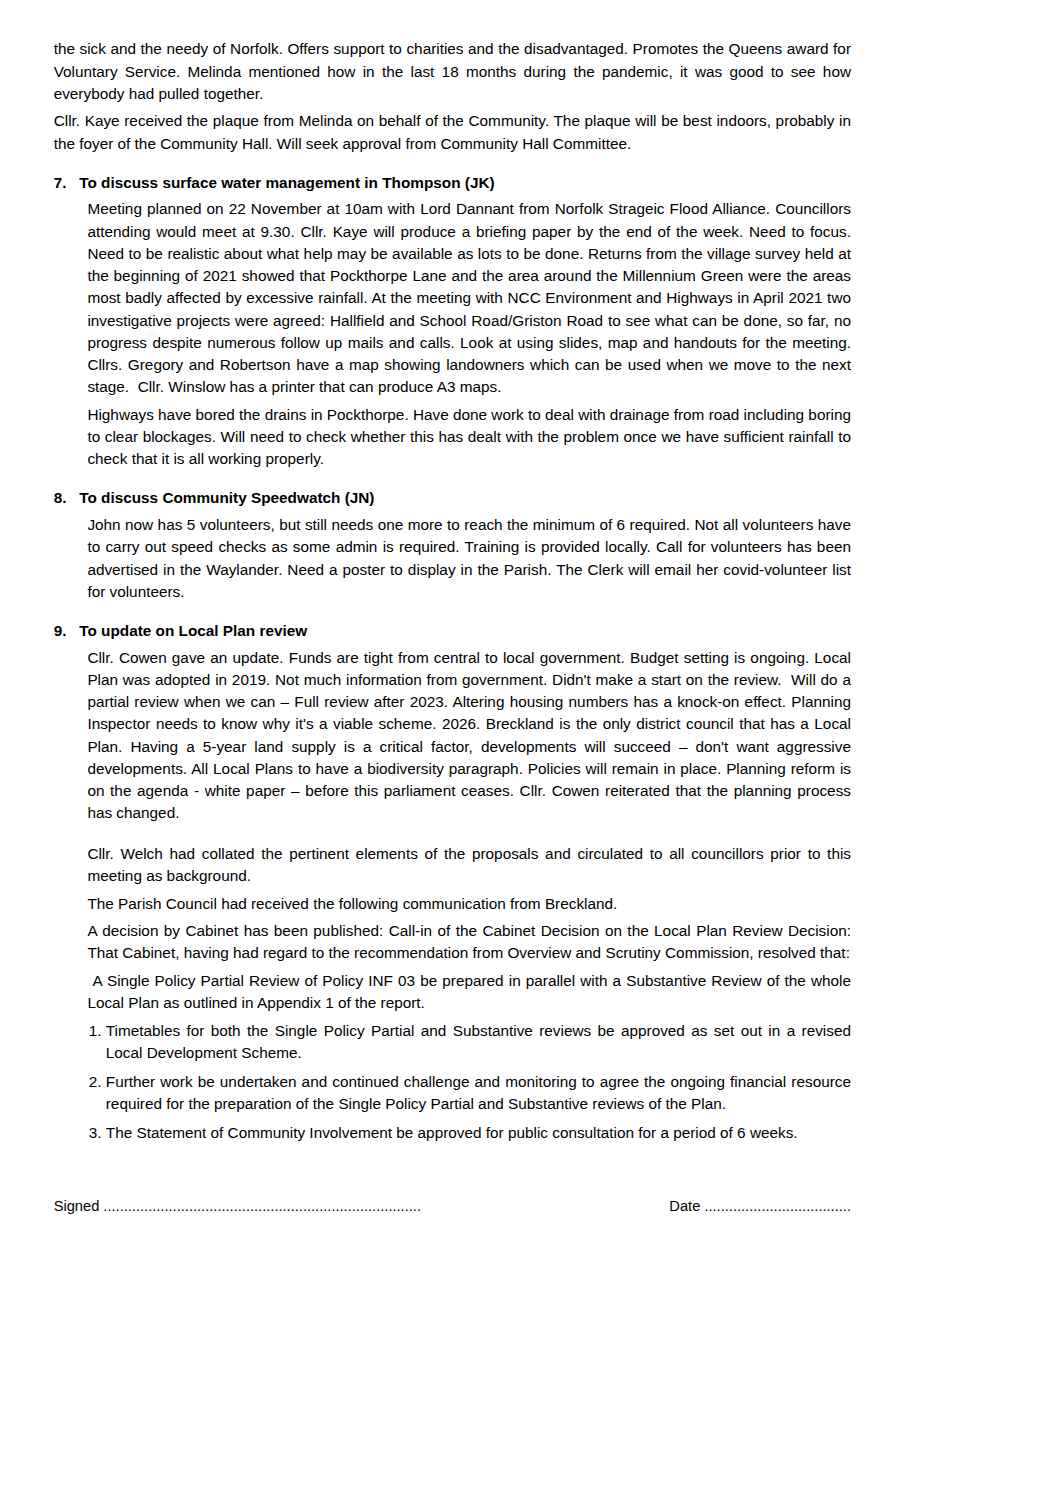the sick and the needy of Norfolk. Offers support to charities and the disadvantaged. Promotes the Queens award for Voluntary Service. Melinda mentioned how in the last 18 months during the pandemic, it was good to see how everybody had pulled together.
Cllr. Kaye received the plaque from Melinda on behalf of the Community. The plaque will be best indoors, probably in the foyer of the Community Hall. Will seek approval from Community Hall Committee.
7. To discuss surface water management in Thompson (JK)
Meeting planned on 22 November at 10am with Lord Dannant from Norfolk Strageic Flood Alliance. Councillors attending would meet at 9.30. Cllr. Kaye will produce a briefing paper by the end of the week. Need to focus. Need to be realistic about what help may be available as lots to be done. Returns from the village survey held at the beginning of 2021 showed that Pockthorpe Lane and the area around the Millennium Green were the areas most badly affected by excessive rainfall. At the meeting with NCC Environment and Highways in April 2021 two investigative projects were agreed: Hallfield and School Road/Griston Road to see what can be done, so far, no progress despite numerous follow up mails and calls. Look at using slides, map and handouts for the meeting. Cllrs. Gregory and Robertson have a map showing landowners which can be used when we move to the next stage. Cllr. Winslow has a printer that can produce A3 maps.
Highways have bored the drains in Pockthorpe. Have done work to deal with drainage from road including boring to clear blockages. Will need to check whether this has dealt with the problem once we have sufficient rainfall to check that it is all working properly.
8. To discuss Community Speedwatch (JN)
John now has 5 volunteers, but still needs one more to reach the minimum of 6 required. Not all volunteers have to carry out speed checks as some admin is required. Training is provided locally. Call for volunteers has been advertised in the Waylander. Need a poster to display in the Parish. The Clerk will email her covid-volunteer list for volunteers.
9. To update on Local Plan review
Cllr. Cowen gave an update. Funds are tight from central to local government. Budget setting is ongoing. Local Plan was adopted in 2019. Not much information from government. Didn't make a start on the review. Will do a partial review when we can – Full review after 2023. Altering housing numbers has a knock-on effect. Planning Inspector needs to know why it's a viable scheme. 2026. Breckland is the only district council that has a Local Plan. Having a 5-year land supply is a critical factor, developments will succeed – don't want aggressive developments. All Local Plans to have a biodiversity paragraph. Policies will remain in place. Planning reform is on the agenda - white paper – before this parliament ceases. Cllr. Cowen reiterated that the planning process has changed.
Cllr. Welch had collated the pertinent elements of the proposals and circulated to all councillors prior to this meeting as background.
The Parish Council had received the following communication from Breckland.
A decision by Cabinet has been published: Call-in of the Cabinet Decision on the Local Plan Review Decision: That Cabinet, having had regard to the recommendation from Overview and Scrutiny Commission, resolved that:
A Single Policy Partial Review of Policy INF 03 be prepared in parallel with a Substantive Review of the whole Local Plan as outlined in Appendix 1 of the report.
Timetables for both the Single Policy Partial and Substantive reviews be approved as set out in a revised Local Development Scheme.
Further work be undertaken and continued challenge and monitoring to agree the ongoing financial resource required for the preparation of the Single Policy Partial and Substantive reviews of the Plan.
The Statement of Community Involvement be approved for public consultation for a period of 6 weeks.
Signed .............................................................................. Date ....................................